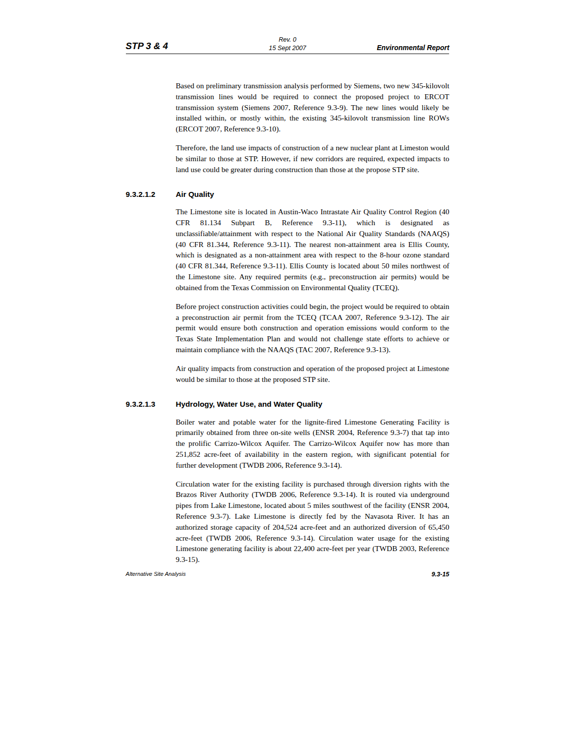Rev. 0
15 Sept 2007
STP 3 & 4
Environmental Report
Based on preliminary transmission analysis performed by Siemens, two new 345-kilovolt transmission lines would be required to connect the proposed project to ERCOT transmission system (Siemens 2007, Reference 9.3-9). The new lines would likely be installed within, or mostly within, the existing 345-kilovolt transmission line ROWs (ERCOT 2007, Reference 9.3-10).
Therefore, the land use impacts of construction of a new nuclear plant at Limeston would be similar to those at STP. However, if new corridors are required, expected impacts to land use could be greater during construction than those at the propose STP site.
9.3.2.1.2 Air Quality
The Limestone site is located in Austin-Waco Intrastate Air Quality Control Region (40 CFR 81.134 Subpart B, Reference 9.3-11), which is designated as unclassifiable/attainment with respect to the National Air Quality Standards (NAAQS) (40 CFR 81.344, Reference 9.3-11). The nearest non-attainment area is Ellis County, which is designated as a non-attainment area with respect to the 8-hour ozone standard (40 CFR 81.344, Reference 9.3-11). Ellis County is located about 50 miles northwest of the Limestone site. Any required permits (e.g., preconstruction air permits) would be obtained from the Texas Commission on Environmental Quality (TCEQ).
Before project construction activities could begin, the project would be required to obtain a preconstruction air permit from the TCEQ (TCAA 2007, Reference 9.3-12). The air permit would ensure both construction and operation emissions would conform to the Texas State Implementation Plan and would not challenge state efforts to achieve or maintain compliance with the NAAQS (TAC 2007, Reference 9.3-13).
Air quality impacts from construction and operation of the proposed project at Limestone would be similar to those at the proposed STP site.
9.3.2.1.3 Hydrology, Water Use, and Water Quality
Boiler water and potable water for the lignite-fired Limestone Generating Facility is primarily obtained from three on-site wells (ENSR 2004, Reference 9.3-7) that tap into the prolific Carrizo-Wilcox Aquifer. The Carrizo-Wilcox Aquifer now has more than 251,852 acre-feet of availability in the eastern region, with significant potential for further development (TWDB 2006, Reference 9.3-14).
Circulation water for the existing facility is purchased through diversion rights with the Brazos River Authority (TWDB 2006, Reference 9.3-14). It is routed via underground pipes from Lake Limestone, located about 5 miles southwest of the facility (ENSR 2004, Reference 9.3-7). Lake Limestone is directly fed by the Navasota River. It has an authorized storage capacity of 204,524 acre-feet and an authorized diversion of 65,450 acre-feet (TWDB 2006, Reference 9.3-14). Circulation water usage for the existing Limestone generating facility is about 22,400 acre-feet per year (TWDB 2003, Reference 9.3-15).
Alternative Site Analysis 9.3-15